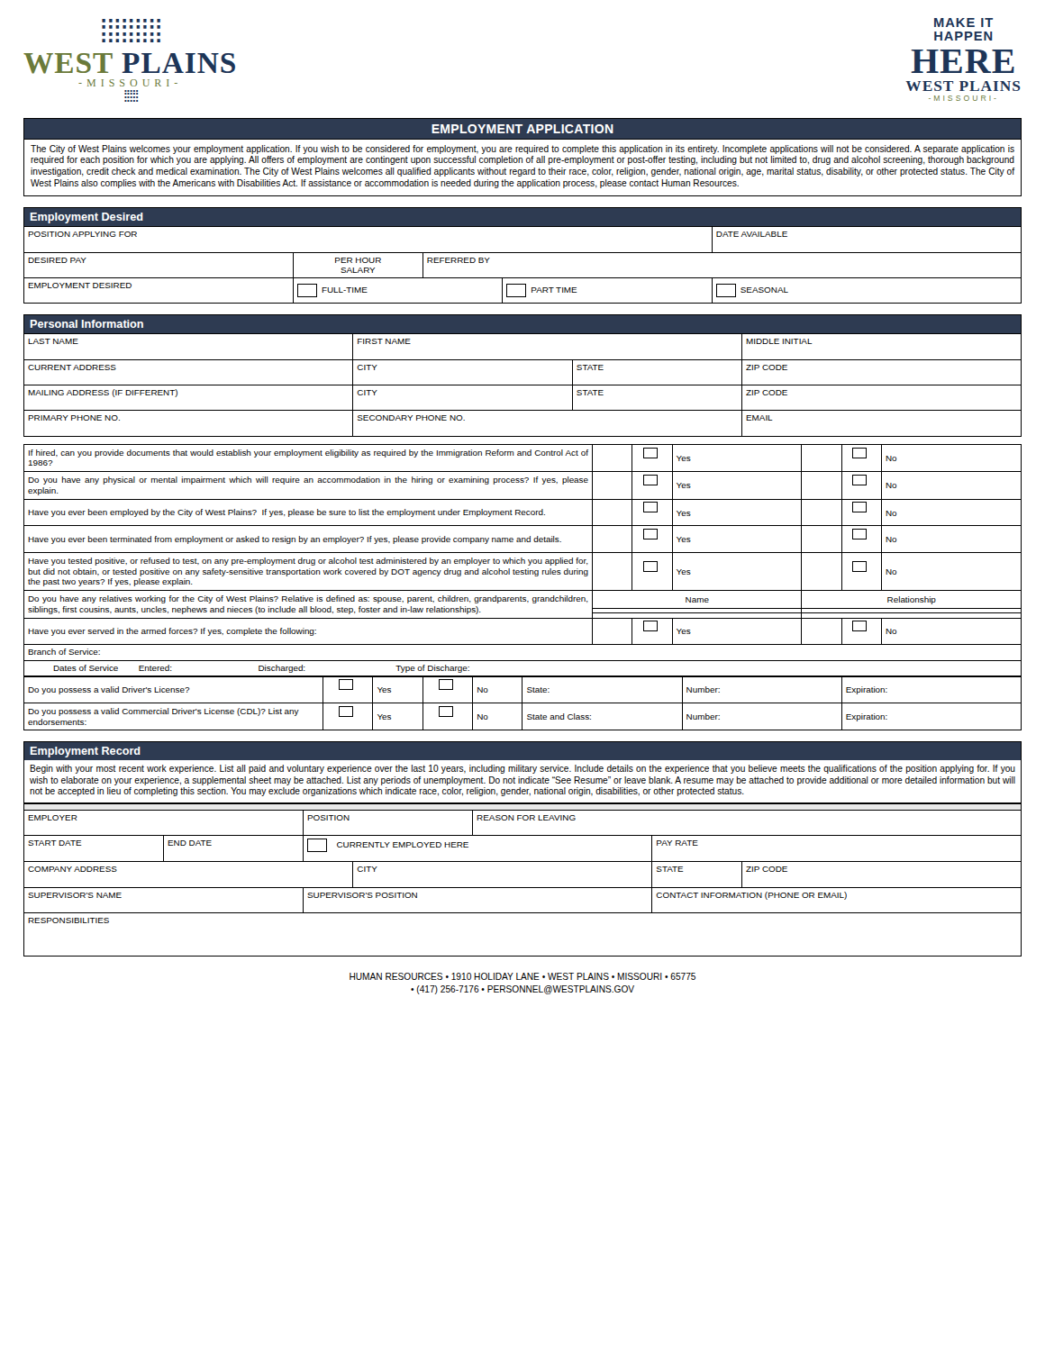⁞⁞⁞⁞⁞⁞⁞⁞⁞
WEST PLAINS
-MISSOURI-
⁞⁞⁞⁞⁞
MAKE IT
HAPPEN
HERE
WEST PLAINS
-MISSOURI-
EMPLOYMENT APPLICATION
The City of West Plains welcomes your employment application. If you wish to be considered for employment, you are required to complete this application in its entirety. Incomplete applications will not be considered. A separate application is required for each position for which you are applying. All offers of employment are contingent upon successful completion of all pre-employment or post-offer testing, including but not limited to, drug and alcohol screening, thorough background investigation, credit check and medical examination. The City of West Plains welcomes all qualified applicants without regard to their race, color, religion, gender, national origin, age, marital status, disability, or other protected status. The City of West Plains also complies with the Americans with Disabilities Act. If assistance or accommodation is needed during the application process, please contact Human Resources.
Employment Desired
| POSITION APPLYING FOR | DATE AVAILABLE |
| DESIRED PAY | PER HOUR SALARY | REFERRED BY |
| EMPLOYMENT DESIRED | FULL-TIME | PART TIME | SEASONAL |
Personal Information
| LAST NAME | FIRST NAME | MIDDLE INITIAL |
| CURRENT ADDRESS | CITY | STATE | ZIP CODE |
| MAILING ADDRESS (IF DIFFERENT) | CITY | STATE | ZIP CODE |
| PRIMARY PHONE NO. | SECONDARY PHONE NO. | EMAIL |
| If hired, can you provide documents that would establish your employment eligibility as required by the Immigration Reform and Control Act of 1986? | | | Yes | | | No |
| Do you have any physical or mental impairment which will require an accommodation in the hiring or examining process? If yes, please explain. | | | Yes | | | No |
| Have you ever been employed by the City of West Plains? If yes, please be sure to list the employment under Employment Record. | | | Yes | | | No |
| Have you ever been terminated from employment or asked to resign by an employer? If yes, please provide company name and details. | | | Yes | | | No |
| Have you tested positive, or refused to test, on any pre-employment drug or alcohol test administered by an employer to which you applied for, but did not obtain, or tested positive on any safety-sensitive transportation work covered by DOT agency drug and alcohol testing rules during the past two years? If yes, please explain. | | | Yes | | | No |
| Do you have any relatives working for the City of West Plains? Relative is defined as: spouse, parent, children, grandparents, grandchildren, siblings, first cousins, aunts, uncles, nephews and nieces (to include all blood, step, foster and in-law relationships). | Name | Relationship |
| Have you ever served in the armed forces? If yes, complete the following: | | | Yes | | | No |
| Branch of Service: |
| Dates of Service Entered: Discharged: Type of Discharge: |
| Do you possess a valid Driver's License? | | Yes | | No | State: | Number: | Expiration: |
| Do you possess a valid Commercial Driver's License (CDL)? List any endorsements: | | Yes | | No | State and Class: | Number: | Expiration: |
Employment Record
Begin with your most recent work experience. List all paid and voluntary experience over the last 10 years, including military service. Include details on the experience that you believe meets the qualifications of the position applying for. If you wish to elaborate on your experience, a supplemental sheet may be attached. List any periods of unemployment. Do not indicate “See Resume” or leave blank. A resume may be attached to provide additional or more detailed information but will not be accepted in lieu of completing this section. You may exclude organizations which indicate race, color, religion, gender, national origin, disabilities, or other protected status.
| EMPLOYER | POSITION | REASON FOR LEAVING |
| START DATE | END DATE | CURRENTLY EMPLOYED HERE | PAY RATE |
| COMPANY ADDRESS | CITY | STATE | ZIP CODE |
| SUPERVISOR'S NAME | SUPERVISOR'S POSITION | CONTACT INFORMATION (PHONE OR EMAIL) |
| RESPONSIBILITIES |
HUMAN RESOURCES • 1910 HOLIDAY LANE • WEST PLAINS • MISSOURI • 65775
• (417) 256-7176 • PERSONNEL@WESTPLAINS.GOV